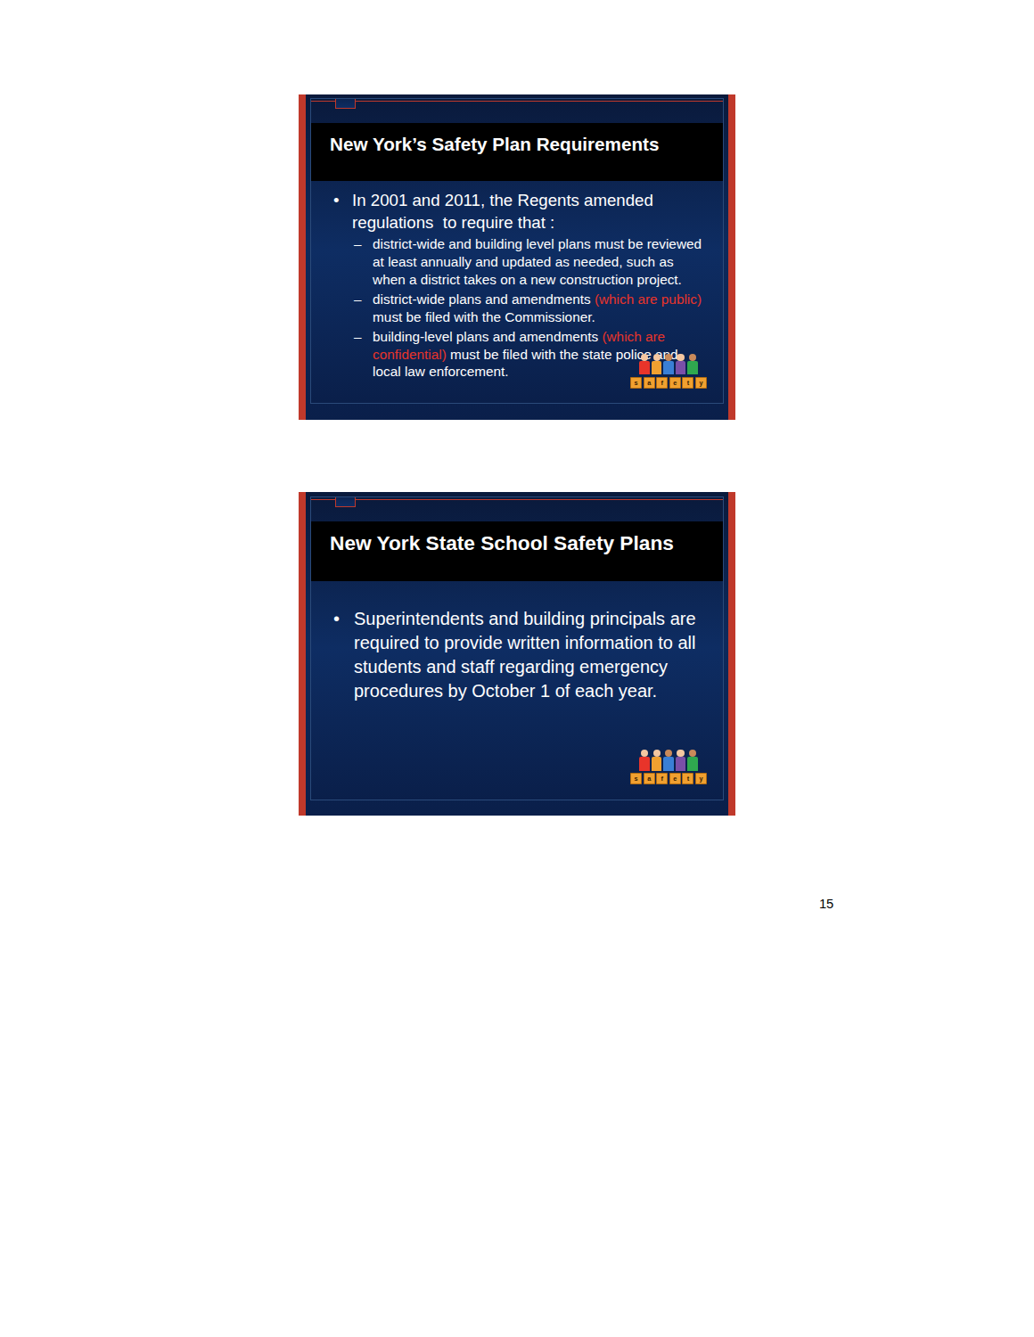New York’s Safety Plan Requirements
In 2001 and 2011, the Regents amended regulations to require that :
district-wide and building level plans must be reviewed at least annually and updated as needed, such as when a district takes on a new construction project.
district-wide plans and amendments (which are public) must be filed with the Commissioner.
building-level plans and amendments (which are confidential) must be filed with the state police and local law enforcement.
s
a
f
e
t
y
New York State School Safety Plans
Superintendents and building principals are required to provide written information to all students and staff regarding emergency procedures by October 1 of each year.
s
a
f
e
t
y
15